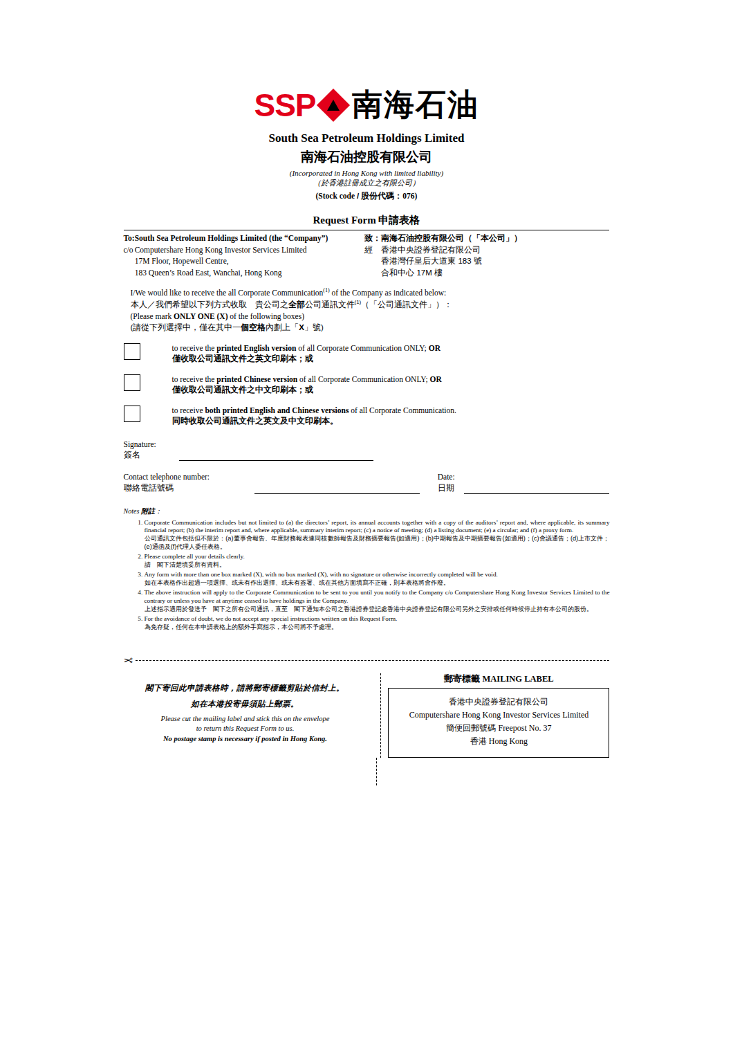SSP 南海石油
South Sea Petroleum Holdings Limited
南海石油控股有限公司
(Incorporated in Hong Kong with limited liability)
（於香港註冊成立之有限公司）
(Stock code / 股份代碼：076)
Request Form 申請表格
| To: | South Sea Petroleum Holdings Limited (the “Company”) | 致： | 南海石油控股有限公司（「本公司」） |
| c/o | Computershare Hong Kong Investor Services Limited | 經 | 香港中央證券登記有限公司 |
| | 17M Floor, Hopewell Centre, | | 香港灣仔皇后大道東 183 號 |
| | 183 Queen’s Road East, Wanchai, Hong Kong | | 合和中心 17M 樓 |
I/We would like to receive the all Corporate Communication(1) of the Company as indicated below:
本人／我們希望以下列方式收取　貴公司之全部公司通訊文件(1)（「公司通訊文件」）：
(Please mark ONLY ONE (X) of the following boxes)
(請從下列選擇中，僅在其中一個空格內劃上「X」號)
| | to receive the printed English version of all Corporate Communication ONLY; OR 僅收取公司通訊文件之 英文印刷本 ；或 |
| | to receive the printed Chinese version of all Corporate Communication ONLY; OR 僅收取公司通訊文件之 中文印刷本 ；或 |
| | to receive both printed English and Chinese versions of all Corporate Communication. 同時收取公司通訊文件之 英文及中文印刷本 。 |
| Signature: 簽名 | | |
| Contact telephone number: 聯絡電話號碼 | | | Date: 日期 | |
Notes 附註：
Corporate Communication includes but not limited to (a) the directors’ report, its annual accounts together with a copy of the auditors’ report and, where applicable, its summary financial report; (b) the interim report and, where applicable, summary interim report; (c) a notice of meeting; (d) a listing document; (e) a circular; and (f) a proxy form. 公司通訊文件包括但不限於：(a)董事會報告、年度財務報表連同核數師報告及財務摘要報告(如適用)；(b)中期報告及中期摘要報告(如適用)；(c)會議通告；(d)上市文件；(e)通函及(f)代理人委任表格。
Please complete all your details clearly. 請　閣下清楚填妥所有資料。
Any form with more than one box marked (X), with no box marked (X), with no signature or otherwise incorrectly completed will be void. 如在本表格作出超過一項選擇、或未有作出選擇、或未有簽署、或在其他方面填寫不正確，則本表格將會作廢。
The above instruction will apply to the Corporate Communication to be sent to you until you notify to the Company c/o Computershare Hong Kong Investor Services Limited to the contrary or unless you have at anytime ceased to have holdings in the Company. 上述指示適用於發送予　閣下之所有公司通訊，直至　閣下通知本公司之香港證券登記處香港中央證券登記有限公司另外之安排或任何時候停止持有本公司的股份。
For the avoidance of doubt, we do not accept any special instructions written on this Request Form. 為免存疑，任何在本申請表格上的額外手寫指示，本公司將不予處理。
✂
閣下寄回此申請表格時，請將郵寄標籤剪貼於信封上。
如在本港投寄毋須貼上郵票。
Please cut the mailing label and stick this on the envelope
to return this Request Form to us.
No postage stamp is necessary if posted in Hong Kong.
郵寄標籤 MAILING LABEL
香港中央證券登記有限公司
Computershare Hong Kong Investor Services Limited
簡便回郵號碼 Freepost No. 37
香港 Hong Kong